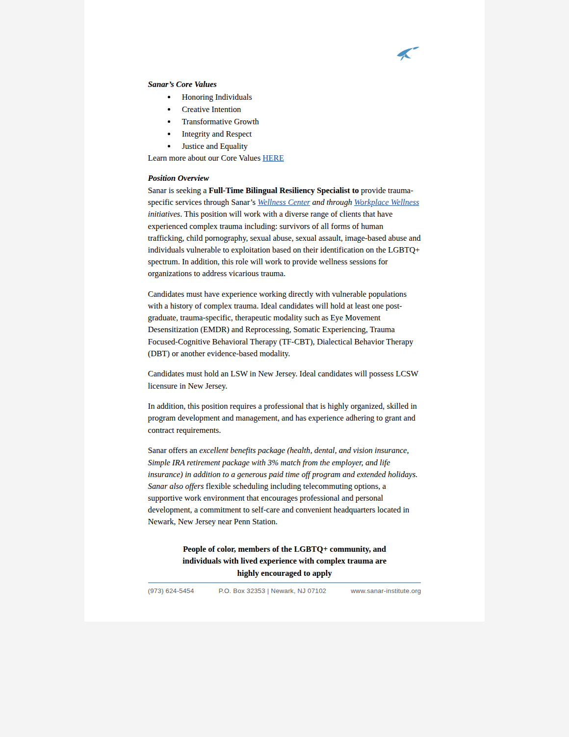Sanar’s Core Values
Honoring Individuals
Creative Intention
Transformative Growth
Integrity and Respect
Justice and Equality
Learn more about our Core Values HERE
Position Overview
Sanar is seeking a Full-Time Bilingual Resiliency Specialist to provide trauma-specific services through Sanar’s Wellness Center and through Workplace Wellness initiatives. This position will work with a diverse range of clients that have experienced complex trauma including: survivors of all forms of human trafficking, child pornography, sexual abuse, sexual assault, image-based abuse and individuals vulnerable to exploitation based on their identification on the LGBTQ+ spectrum. In addition, this role will work to provide wellness sessions for organizations to address vicarious trauma.
Candidates must have experience working directly with vulnerable populations with a history of complex trauma. Ideal candidates will hold at least one post-graduate, trauma-specific, therapeutic modality such as Eye Movement Desensitization (EMDR) and Reprocessing, Somatic Experiencing, Trauma Focused-Cognitive Behavioral Therapy (TF-CBT), Dialectical Behavior Therapy (DBT) or another evidence-based modality.
Candidates must hold an LSW in New Jersey. Ideal candidates will possess LCSW licensure in New Jersey.
In addition, this position requires a professional that is highly organized, skilled in program development and management, and has experience adhering to grant and contract requirements.
Sanar offers an excellent benefits package (health, dental, and vision insurance, Simple IRA retirement package with 3% match from the employer, and life insurance) in addition to a generous paid time off program and extended holidays. Sanar also offers flexible scheduling including telecommuting options, a supportive work environment that encourages professional and personal development, a commitment to self-care and convenient headquarters located in Newark, New Jersey near Penn Station.
People of color, members of the LGBTQ+ community, and individuals with lived experience with complex trauma are highly encouraged to apply
(973) 624-5454 P.O. Box 32353 | Newark, NJ 07102 www.sanar-institute.org